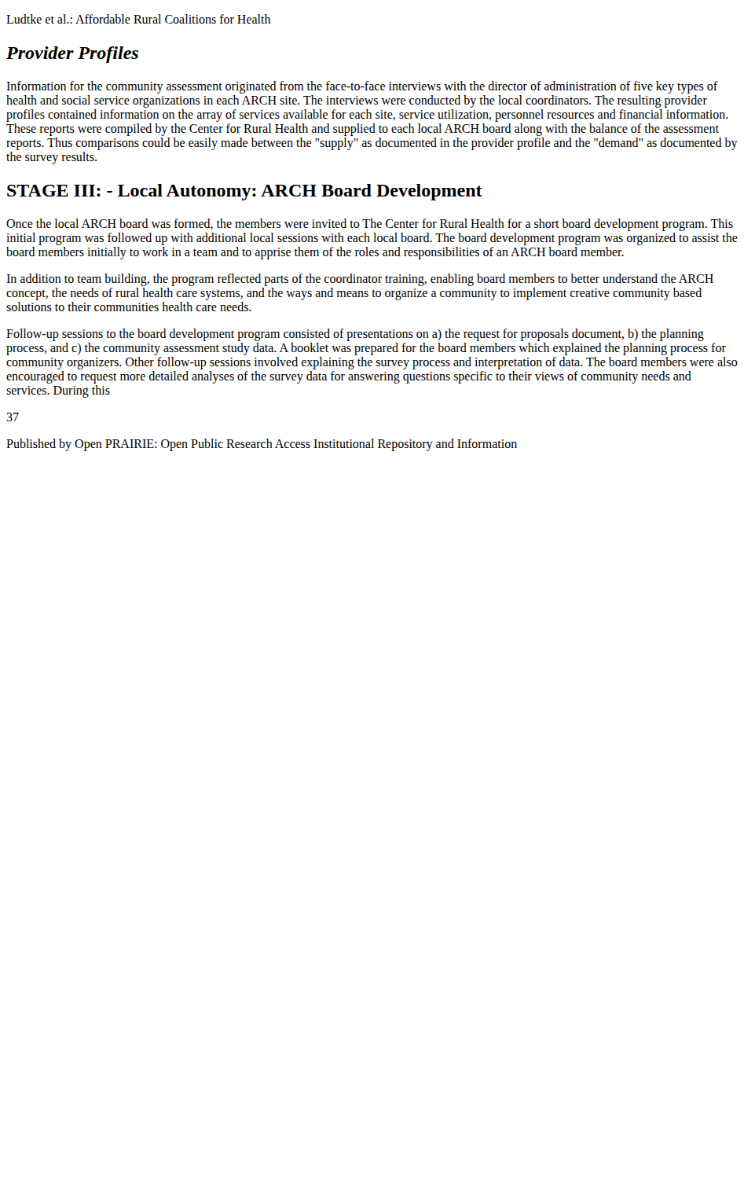Ludtke et al.: Affordable Rural Coalitions for Health
Provider Profiles
Information for the community assessment originated from the face-to-face interviews with the director of administration of five key types of health and social service organizations in each ARCH site. The interviews were conducted by the local coordinators. The resulting provider profiles contained information on the array of services available for each site, service utilization, personnel resources and financial information. These reports were compiled by the Center for Rural Health and supplied to each local ARCH board along with the balance of the assessment reports. Thus comparisons could be easily made between the "supply" as documented in the provider profile and the "demand" as documented by the survey results.
STAGE III: - Local Autonomy: ARCH Board Development
Once the local ARCH board was formed, the members were invited to The Center for Rural Health for a short board development program. This initial program was followed up with additional local sessions with each local board. The board development program was organized to assist the board members initially to work in a team and to apprise them of the roles and responsibilities of an ARCH board member.
In addition to team building, the program reflected parts of the coordinator training, enabling board members to better understand the ARCH concept, the needs of rural health care systems, and the ways and means to organize a community to implement creative community based solutions to their communities health care needs.
Follow-up sessions to the board development program consisted of presentations on a) the request for proposals document, b) the planning process, and c) the community assessment study data. A booklet was prepared for the board members which explained the planning process for community organizers. Other follow-up sessions involved explaining the survey process and interpretation of data. The board members were also encouraged to request more detailed analyses of the survey data for answering questions specific to their views of community needs and services. During this
37
Published by Open PRAIRIE: Open Public Research Access Institutional Repository and Information